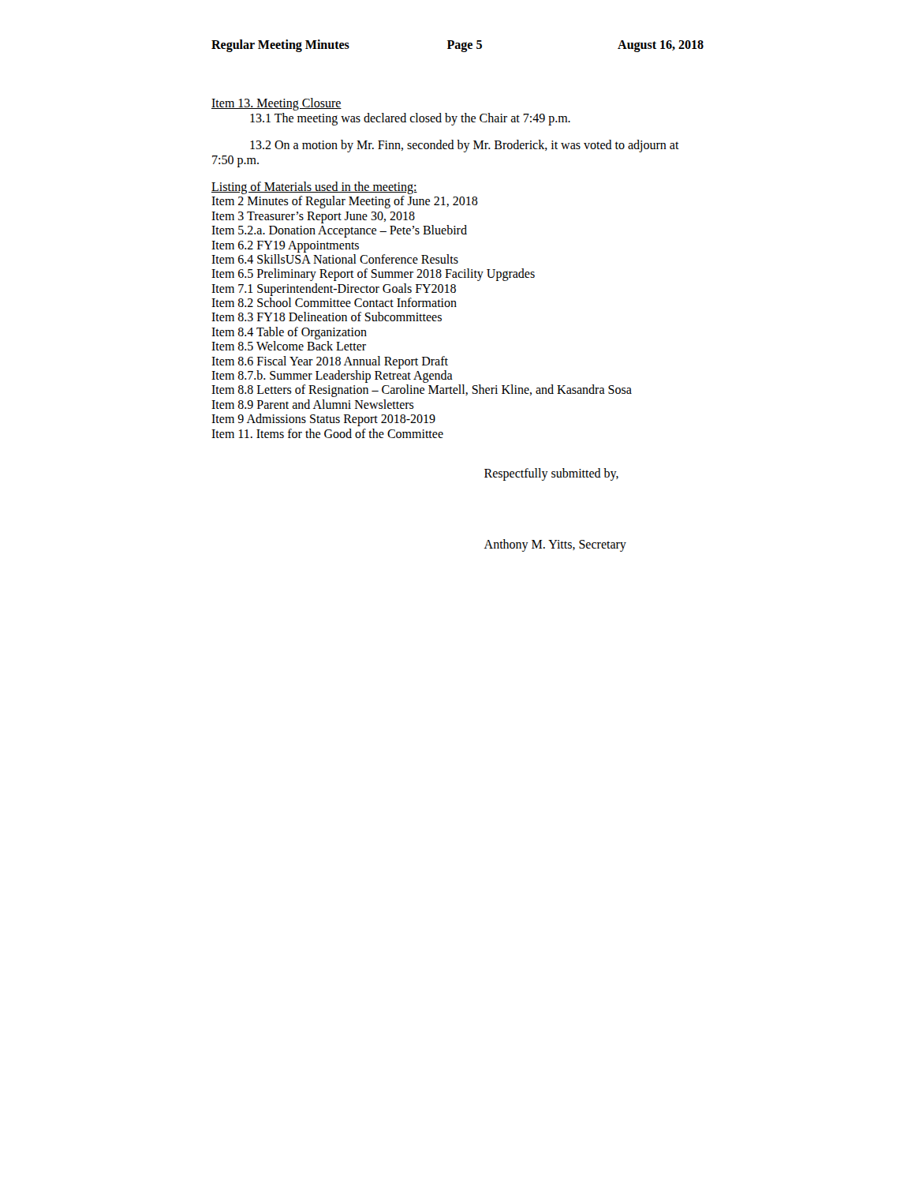Regular Meeting Minutes
Page 5
August 16, 2018
Item 13. Meeting Closure
13.1 The meeting was declared closed by the Chair at 7:49 p.m.
13.2 On a motion by Mr. Finn, seconded by Mr. Broderick, it was voted to adjourn at 7:50 p.m.
Listing of Materials used in the meeting:
Item 2 Minutes of Regular Meeting of June 21, 2018
Item 3 Treasurer’s Report June 30, 2018
Item 5.2.a. Donation Acceptance – Pete’s Bluebird
Item 6.2 FY19 Appointments
Item 6.4 SkillsUSA National Conference Results
Item 6.5 Preliminary Report of Summer 2018 Facility Upgrades
Item 7.1 Superintendent-Director Goals FY2018
Item 8.2 School Committee Contact Information
Item 8.3 FY18 Delineation of Subcommittees
Item 8.4 Table of Organization
Item 8.5 Welcome Back Letter
Item 8.6 Fiscal Year 2018 Annual Report Draft
Item 8.7.b. Summer Leadership Retreat Agenda
Item 8.8 Letters of Resignation – Caroline Martell, Sheri Kline, and Kasandra Sosa
Item 8.9 Parent and Alumni Newsletters
Item 9 Admissions Status Report 2018-2019
Item 11. Items for the Good of the Committee
Respectfully submitted by,
Anthony M. Yitts, Secretary